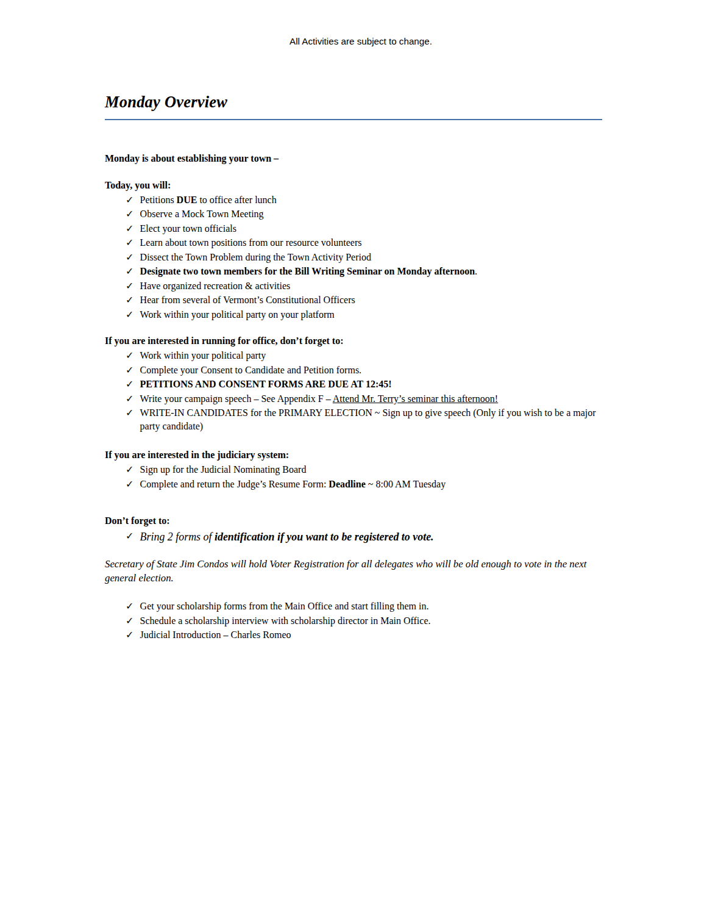All Activities are subject to change.
Monday Overview
Monday is about establishing your town –
Today, you will:
Petitions DUE to office after lunch
Observe a Mock Town Meeting
Elect your town officials
Learn about town positions from our resource volunteers
Dissect the Town Problem during the Town Activity Period
Designate two town members for the Bill Writing Seminar on Monday afternoon.
Have organized recreation & activities
Hear from several of Vermont’s Constitutional Officers
Work within your political party on your platform
If you are interested in running for office, don’t forget to:
Work within your political party
Complete your Consent to Candidate and Petition forms.
PETITIONS AND CONSENT FORMS ARE DUE AT 12:45!
Write your campaign speech – See Appendix F – Attend Mr. Terry’s seminar this afternoon!
WRITE-IN CANDIDATES for the PRIMARY ELECTION ~ Sign up to give speech (Only if you wish to be a major party candidate)
If you are interested in the judiciary system:
Sign up for the Judicial Nominating Board
Complete and return the Judge’s Resume Form: Deadline ~ 8:00 AM Tuesday
Don’t forget to:
Bring 2 forms of identification if you want to be registered to vote.
Secretary of State Jim Condos will hold Voter Registration for all delegates who will be old enough to vote in the next general election.
Get your scholarship forms from the Main Office and start filling them in.
Schedule a scholarship interview with scholarship director in Main Office.
Judicial Introduction – Charles Romeo